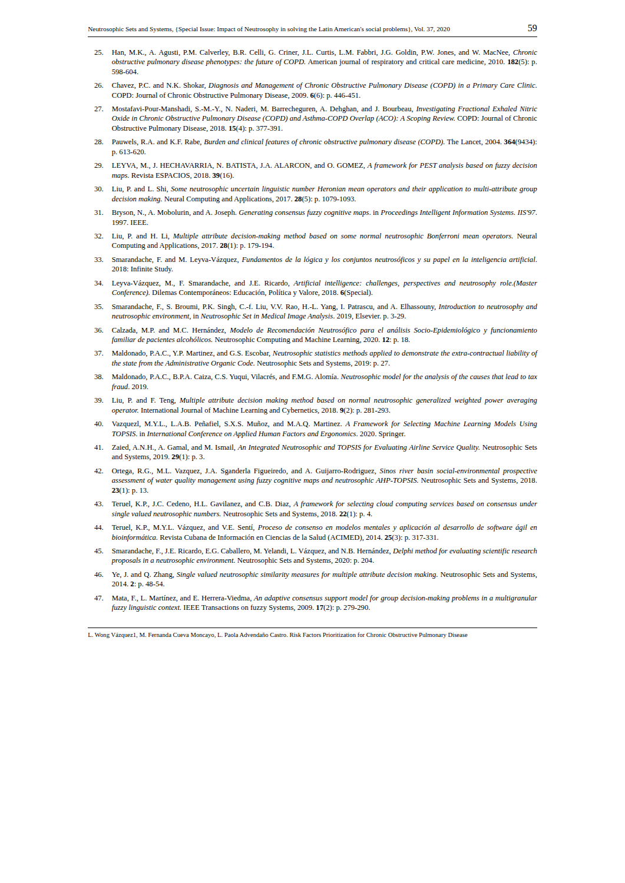Neutrosophic Sets and Systems, {Special Issue: Impact of Neutrosophy in solving the Latin American's social problems}, Vol. 37, 2020
59
Han, M.K., A. Agusti, P.M. Calverley, B.R. Celli, G. Criner, J.L. Curtis, L.M. Fabbri, J.G. Goldin, P.W. Jones, and W. MacNee, Chronic obstructive pulmonary disease phenotypes: the future of COPD. American journal of respiratory and critical care medicine, 2010. 182(5): p. 598-604.
Chavez, P.C. and N.K. Shokar, Diagnosis and Management of Chronic Obstructive Pulmonary Disease (COPD) in a Primary Care Clinic. COPD: Journal of Chronic Obstructive Pulmonary Disease, 2009. 6(6): p. 446-451.
Mostafavi-Pour-Manshadi, S.-M.-Y., N. Naderi, M. Barrecheguren, A. Dehghan, and J. Bourbeau, Investigating Fractional Exhaled Nitric Oxide in Chronic Obstructive Pulmonary Disease (COPD) and Asthma-COPD Overlap (ACO): A Scoping Review. COPD: Journal of Chronic Obstructive Pulmonary Disease, 2018. 15(4): p. 377-391.
Pauwels, R.A. and K.F. Rabe, Burden and clinical features of chronic obstructive pulmonary disease (COPD). The Lancet, 2004. 364(9434): p. 613-620.
LEYVA, M., J. HECHAVARRIA, N. BATISTA, J.A. ALARCON, and O. GOMEZ, A framework for PEST analysis based on fuzzy decision maps. Revista ESPACIOS, 2018. 39(16).
Liu, P. and L. Shi, Some neutrosophic uncertain linguistic number Heronian mean operators and their application to multi-attribute group decision making. Neural Computing and Applications, 2017. 28(5): p. 1079-1093.
Bryson, N., A. Mobolurin, and A. Joseph. Generating consensus fuzzy cognitive maps. in Proceedings Intelligent Information Systems. IIS'97. 1997. IEEE.
Liu, P. and H. Li, Multiple attribute decision-making method based on some normal neutrosophic Bonferroni mean operators. Neural Computing and Applications, 2017. 28(1): p. 179-194.
Smarandache, F. and M. Leyva-Vázquez, Fundamentos de la lógica y los conjuntos neutrosóficos y su papel en la inteligencia artificial. 2018: Infinite Study.
Leyva-Vázquez, M., F. Smarandache, and J.E. Ricardo, Artificial intelligence: challenges, perspectives and neutrosophy role.(Master Conference). Dilemas Contemporáneos: Educación, Política y Valore, 2018. 6(Special).
Smarandache, F., S. Broumi, P.K. Singh, C.-f. Liu, V.V. Rao, H.-L. Yang, I. Patrascu, and A. Elhassouny, Introduction to neutrosophy and neutrosophic environment, in Neutrosophic Set in Medical Image Analysis. 2019, Elsevier. p. 3-29.
Calzada, M.P. and M.C. Hernández, Modelo de Recomendación Neutrosófico para el análisis Socio-Epidemiológico y funcionamiento familiar de pacientes alcohólicos. Neutrosophic Computing and Machine Learning, 2020. 12: p. 18.
Maldonado, P.A.C., Y.P. Martinez, and G.S. Escobar, Neutrosophic statistics methods applied to demonstrate the extra-contractual liability of the state from the Administrative Organic Code. Neutrosophic Sets and Systems, 2019: p. 27.
Maldonado, P.A.C., B.P.A. Caiza, C.S. Yuqui, Vilacrés, and F.M.G. Alomía. Neutrosophic model for the analysis of the causes that lead to tax fraud. 2019.
Liu, P. and F. Teng, Multiple attribute decision making method based on normal neutrosophic generalized weighted power averaging operator. International Journal of Machine Learning and Cybernetics, 2018. 9(2): p. 281-293.
Vazquezl, M.Y.L., L.A.B. Peñafiel, S.X.S. Muñoz, and M.A.Q. Martinez. A Framework for Selecting Machine Learning Models Using TOPSIS. in International Conference on Applied Human Factors and Ergonomics. 2020. Springer.
Zaied, A.N.H., A. Gamal, and M. Ismail, An Integrated Neutrosophic and TOPSIS for Evaluating Airline Service Quality. Neutrosophic Sets and Systems, 2019. 29(1): p. 3.
Ortega, R.G., M.L. Vazquez, J.A. Sganderla Figueiredo, and A. Guijarro-Rodriguez, Sinos river basin social-environmental prospective assessment of water quality management using fuzzy cognitive maps and neutrosophic AHP-TOPSIS. Neutrosophic Sets and Systems, 2018. 23(1): p. 13.
Teruel, K.P., J.C. Cedeno, H.L. Gavilanez, and C.B. Diaz, A framework for selecting cloud computing services based on consensus under single valued neutrosophic numbers. Neutrosophic Sets and Systems, 2018. 22(1): p. 4.
Teruel, K.P., M.Y.L. Vázquez, and V.E. Sentí, Proceso de consenso en modelos mentales y aplicación al desarrollo de software ágil en bioinformática. Revista Cubana de Información en Ciencias de la Salud (ACIMED), 2014. 25(3): p. 317-331.
Smarandache, F., J.E. Ricardo, E.G. Caballero, M. Yelandi, L. Vázquez, and N.B. Hernández, Delphi method for evaluating scientific research proposals in a neutrosophic environment. Neutrosophic Sets and Systems, 2020: p. 204.
Ye, J. and Q. Zhang, Single valued neutrosophic similarity measures for multiple attribute decision making. Neutrosophic Sets and Systems, 2014. 2: p. 48-54.
Mata, F., L. Martínez, and E. Herrera-Viedma, An adaptive consensus support model for group decision-making problems in a multigranular fuzzy linguistic context. IEEE Transactions on fuzzy Systems, 2009. 17(2): p. 279-290.
L. Wong Vázquez1, M. Fernanda Cueva Moncayo, L. Paola Advendaño Castro. Risk Factors Prioritization for Chronic Obstructive Pulmonary Disease